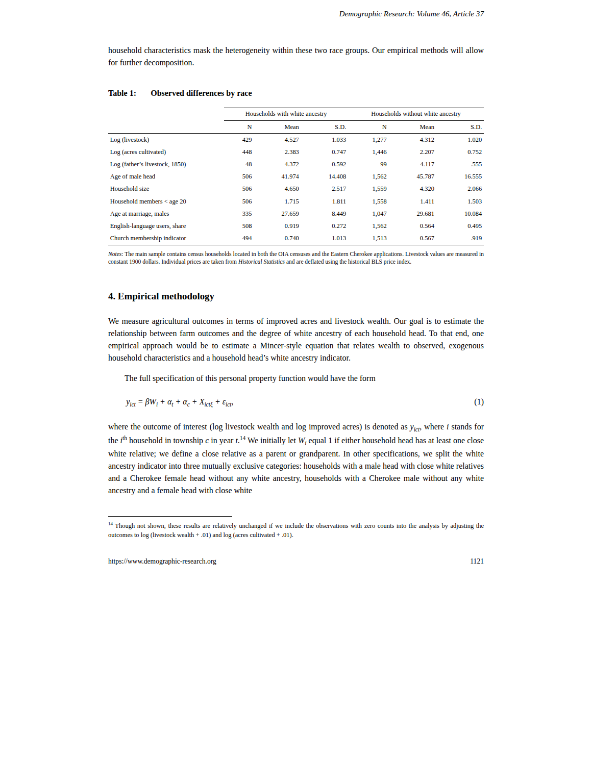Demographic Research: Volume 46, Article 37
household characteristics mask the heterogeneity within these two race groups. Our empirical methods will allow for further decomposition.
Table 1: Observed differences by race
| | Households with white ancestry | Households without white ancestry |
| --- | --- | --- |
| | N | Mean | S.D. | N | Mean | S.D. |
| Log (livestock) | 429 | 4.527 | 1.033 | 1,277 | 4.312 | 1.020 |
| Log (acres cultivated) | 448 | 2.383 | 0.747 | 1,446 | 2.207 | 0.752 |
| Log (father’s livestock, 1850) | 48 | 4.372 | 0.592 | 99 | 4.117 | .555 |
| Age of male head | 506 | 41.974 | 14.408 | 1,562 | 45.787 | 16.555 |
| Household size | 506 | 4.650 | 2.517 | 1,559 | 4.320 | 2.066 |
| Household members < age 20 | 506 | 1.715 | 1.811 | 1,558 | 1.411 | 1.503 |
| Age at marriage, males | 335 | 27.659 | 8.449 | 1,047 | 29.681 | 10.084 |
| English-language users, share | 508 | 0.919 | 0.272 | 1,562 | 0.564 | 0.495 |
| Church membership indicator | 494 | 0.740 | 1.013 | 1,513 | 0.567 | .919 |
Notes: The main sample contains census households located in both the OIA censuses and the Eastern Cherokee applications. Livestock values are measured in constant 1900 dollars. Individual prices are taken from Historical Statistics and are deflated using the historical BLS price index.
4. Empirical methodology
We measure agricultural outcomes in terms of improved acres and livestock wealth. Our goal is to estimate the relationship between farm outcomes and the degree of white ancestry of each household head. To that end, one empirical approach would be to estimate a Mincer-style equation that relates wealth to observed, exogenous household characteristics and a household head’s white ancestry indicator.
The full specification of this personal property function would have the form
yict = βWi + αt + αc + Xictξ + εict, (1)
where the outcome of interest (log livestock wealth and log improved acres) is denoted as yict, where i stands for the ith household in township c in year t.14 We initially let Wi equal 1 if either household head has at least one close white relative; we define a close relative as a parent or grandparent. In other specifications, we split the white ancestry indicator into three mutually exclusive categories: households with a male head with close white relatives and a Cherokee female head without any white ancestry, households with a Cherokee male without any white ancestry and a female head with close white
14 Though not shown, these results are relatively unchanged if we include the observations with zero counts into the analysis by adjusting the outcomes to log (livestock wealth + .01) and log (acres cultivated + .01).
https://www.demographic-research.org 1121